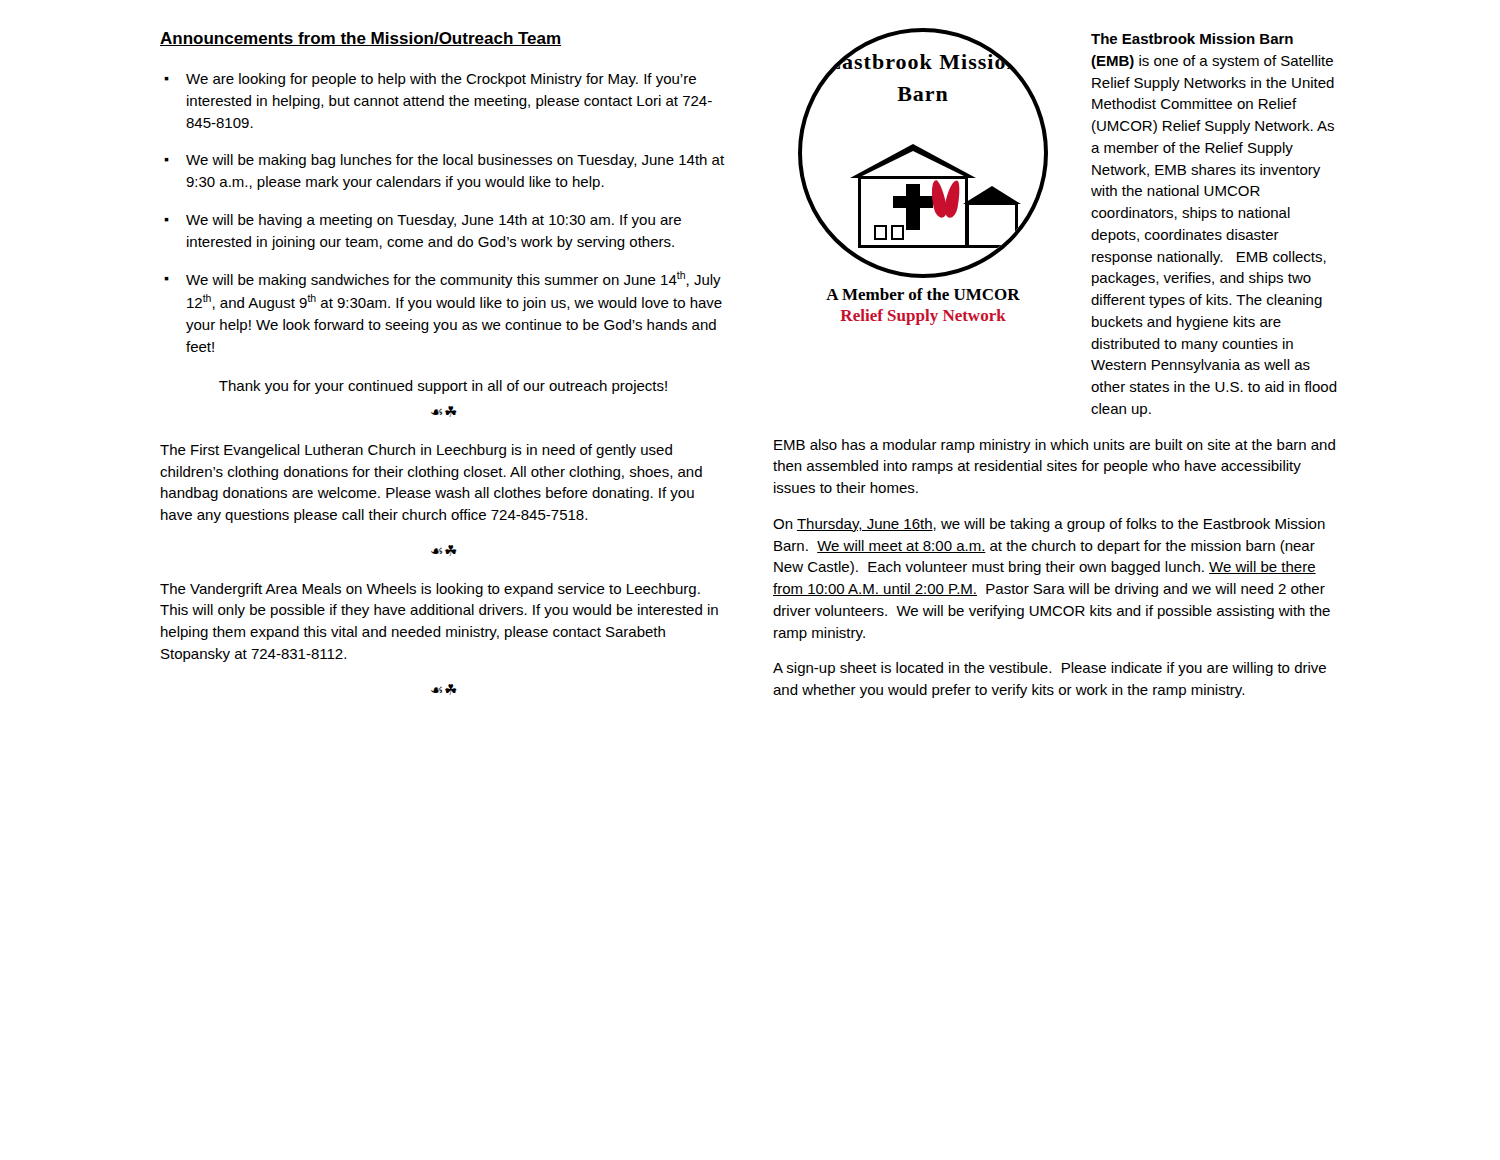Announcements from the Mission/Outreach Team
We are looking for people to help with the Crockpot Ministry for May. If you’re interested in helping, but cannot attend the meeting, please contact Lori at 724-845-8109.
We will be making bag lunches for the local businesses on Tuesday, June 14th at 9:30 a.m., please mark your calendars if you would like to help.
We will be having a meeting on Tuesday, June 14th at 10:30 am. If you are interested in joining our team, come and do God’s work by serving others.
We will be making sandwiches for the community this summer on June 14th, July 12th, and August 9th at 9:30am. If you would like to join us, we would love to have your help! We look forward to seeing you as we continue to be God’s hands and feet!
Thank you for your continued support in all of our outreach projects!
☙☘
The First Evangelical Lutheran Church in Leechburg is in need of gently used children’s clothing donations for their clothing closet. All other clothing, shoes, and handbag donations are welcome. Please wash all clothes before donating. If you have any questions please call their church office 724-845-7518.
☙☘
The Vandergrift Area Meals on Wheels is looking to expand service to Leechburg. This will only be possible if they have additional drivers. If you would be interested in helping them expand this vital and needed ministry, please contact Sarabeth Stopansky at 724-831-8112.
☙☘
Eastbrook Mission Barn
A Member of the UMCOR
Relief Supply Network
The Eastbrook Mission Barn (EMB) is one of a system of Satellite Relief Supply Networks in the United Methodist Committee on Relief (UMCOR) Relief Supply Network. As a member of the Relief Supply Network, EMB shares its inventory with the national UMCOR coordinators, ships to national depots, coordinates disaster response nationally. EMB collects, packages, verifies, and ships two different types of kits. The cleaning buckets and hygiene kits are distributed to many counties in Western Pennsylvania as well as other states in the U.S. to aid in flood clean up.
EMB also has a modular ramp ministry in which units are built on site at the barn and then assembled into ramps at residential sites for people who have accessibility issues to their homes.
On Thursday, June 16th, we will be taking a group of folks to the Eastbrook Mission Barn. We will meet at 8:00 a.m. at the church to depart for the mission barn (near New Castle). Each volunteer must bring their own bagged lunch. We will be there from 10:00 A.M. until 2:00 P.M. Pastor Sara will be driving and we will need 2 other driver volunteers. We will be verifying UMCOR kits and if possible assisting with the ramp ministry.
A sign-up sheet is located in the vestibule. Please indicate if you are willing to drive and whether you would prefer to verify kits or work in the ramp ministry.